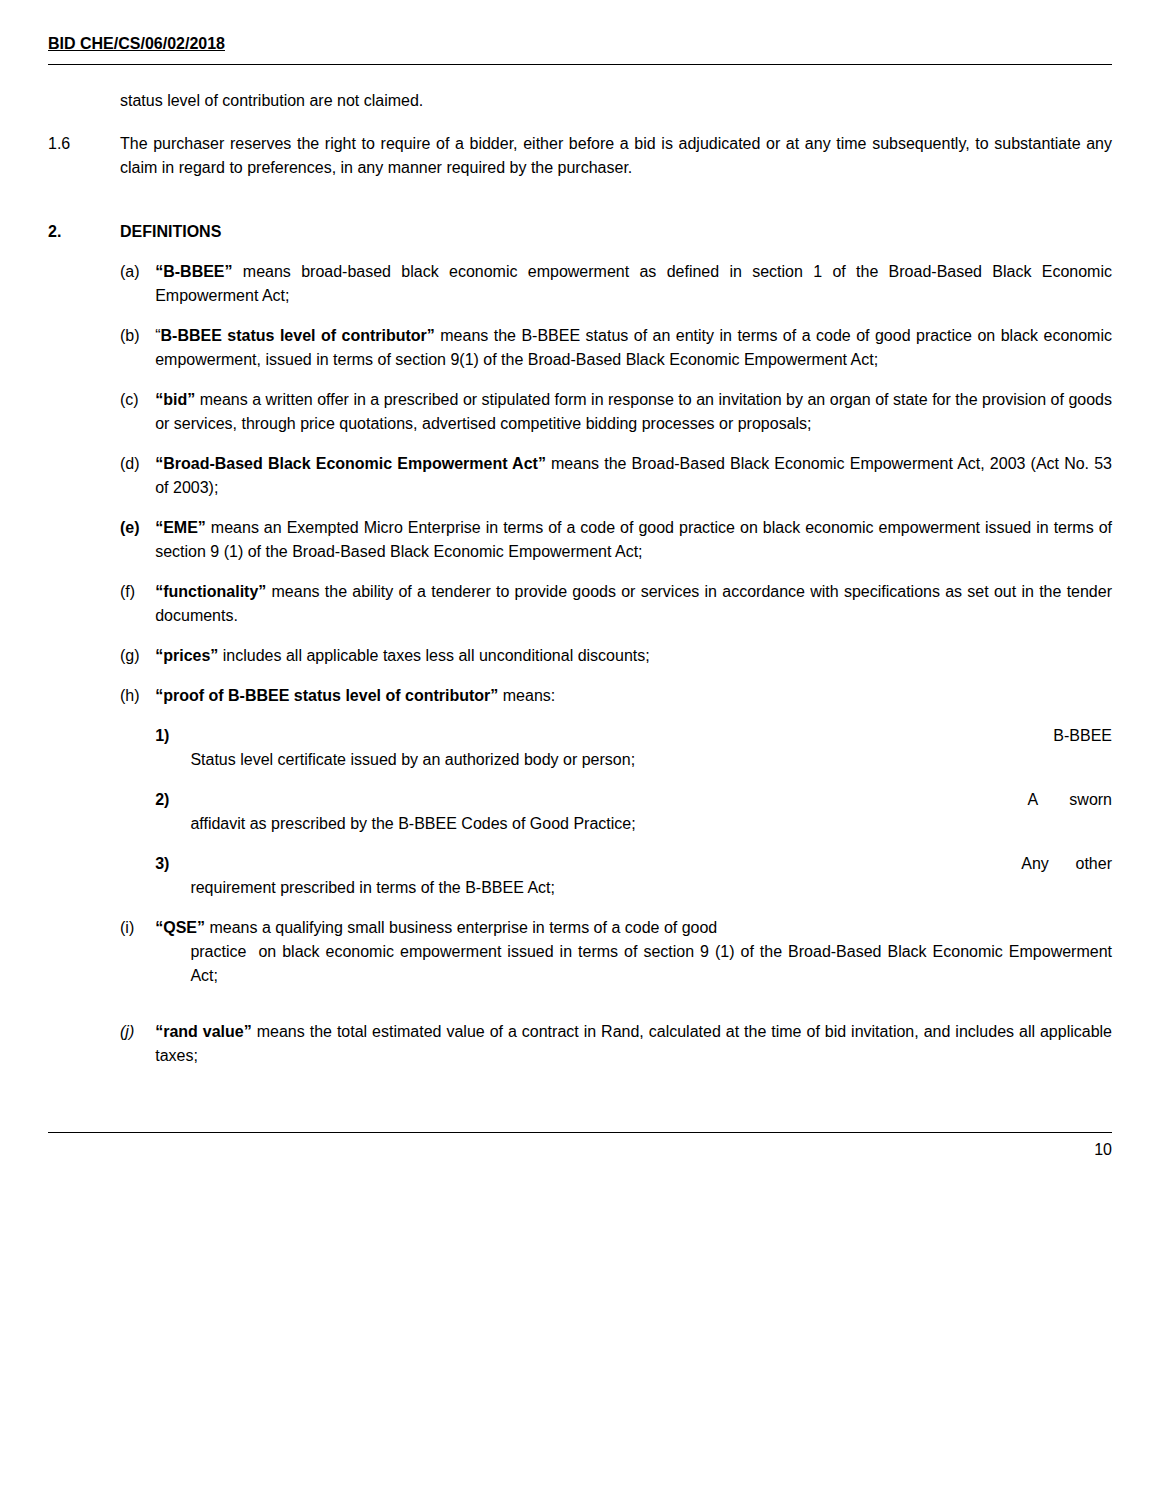BID CHE/CS/06/02/2018
status level of contribution are not claimed.
1.6
The purchaser reserves the right to require of a bidder, either before a bid is adjudicated or at any time subsequently, to substantiate any claim in regard to preferences, in any manner required by the purchaser.
2.
DEFINITIONS
(a)
“B-BBEE” means broad-based black economic empowerment as defined in section 1 of the Broad-Based Black Economic Empowerment Act;
(b)
“B-BBEE status level of contributor” means the B-BBEE status of an entity in terms of a code of good practice on black economic empowerment, issued in terms of section 9(1) of the Broad-Based Black Economic Empowerment Act;
(c)
“bid” means a written offer in a prescribed or stipulated form in response to an invitation by an organ of state for the provision of goods or services, through price quotations, advertised competitive bidding processes or proposals;
(d)
“Broad-Based Black Economic Empowerment Act” means the Broad-Based Black Economic Empowerment Act, 2003 (Act No. 53 of 2003);
(e)
“EME” means an Exempted Micro Enterprise in terms of a code of good practice on black economic empowerment issued in terms of section 9 (1) of the Broad-Based Black Economic Empowerment Act;
(f)
“functionality” means the ability of a tenderer to provide goods or services in accordance with specifications as set out in the tender documents.
(g)
“prices” includes all applicable taxes less all unconditional discounts;
(h)
“proof of B-BBEE status level of contributor” means:
1)
B-BBEE
Status level certificate issued by an authorized body or person;
2)
A sworn
affidavit as prescribed by the B-BBEE Codes of Good Practice;
3)
Any other
requirement prescribed in terms of the B-BBEE Act;
(i)
“QSE” means a qualifying small business enterprise in terms of a code of good
practice on black economic empowerment issued in terms of section 9 (1) of the Broad-Based Black Economic Empowerment Act;
(j)
“rand value” means the total estimated value of a contract in Rand, calculated at the time of bid invitation, and includes all applicable taxes;
10